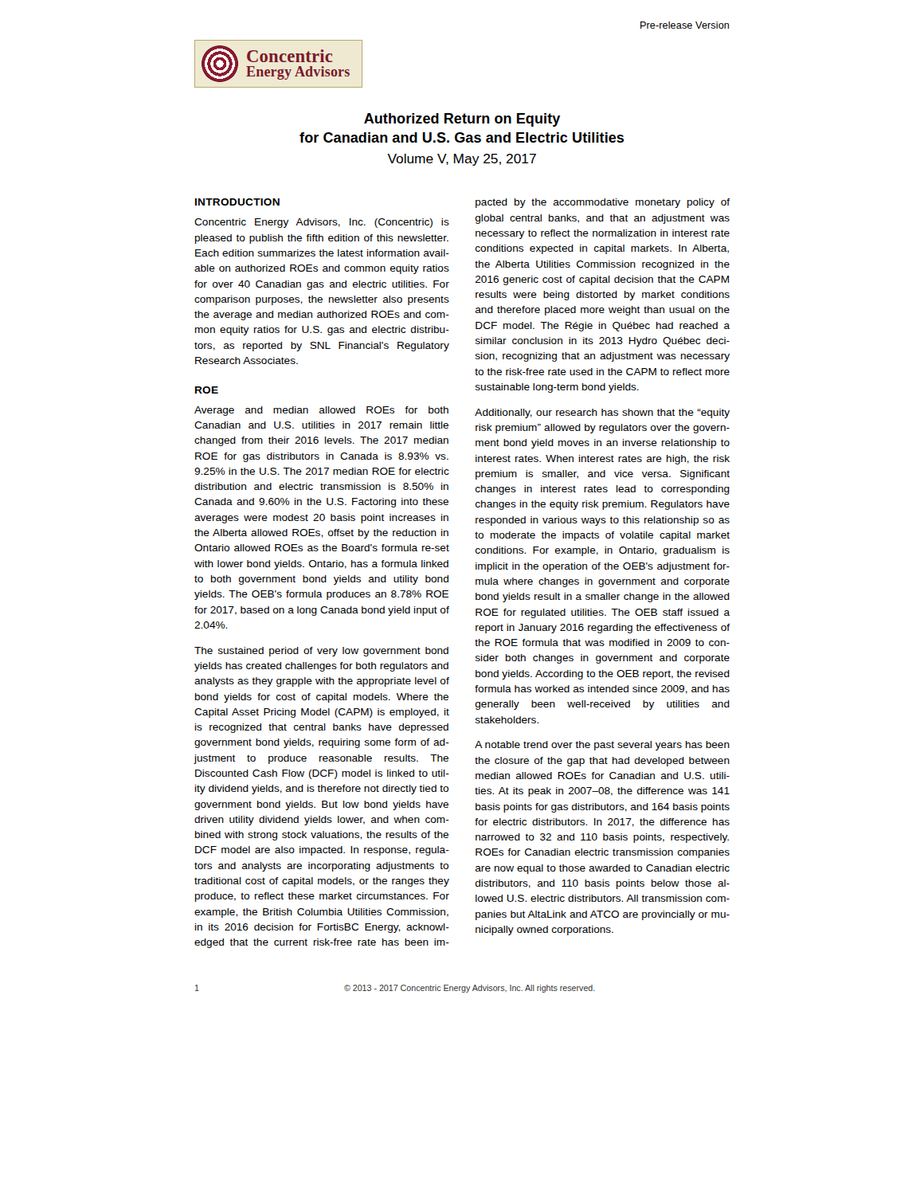Pre-release Version
Concentric Energy Advisors
Authorized Return on Equity
for Canadian and U.S. Gas and Electric Utilities
Volume V, May 25, 2017
INTRODUCTION
Concentric Energy Advisors, Inc. (Concentric) is pleased to publish the fifth edition of this newsletter. Each edition summarizes the latest information available on authorized ROEs and common equity ratios for over 40 Canadian gas and electric utilities. For comparison purposes, the newsletter also presents the average and median authorized ROEs and common equity ratios for U.S. gas and electric distributors, as reported by SNL Financial's Regulatory Research Associates.
ROE
Average and median allowed ROEs for both Canadian and U.S. utilities in 2017 remain little changed from their 2016 levels. The 2017 median ROE for gas distributors in Canada is 8.93% vs. 9.25% in the U.S. The 2017 median ROE for electric distribution and electric transmission is 8.50% in Canada and 9.60% in the U.S. Factoring into these averages were modest 20 basis point increases in the Alberta allowed ROEs, offset by the reduction in Ontario allowed ROEs as the Board's formula re-set with lower bond yields. Ontario, has a formula linked to both government bond yields and utility bond yields. The OEB's formula produces an 8.78% ROE for 2017, based on a long Canada bond yield input of 2.04%.
The sustained period of very low government bond yields has created challenges for both regulators and analysts as they grapple with the appropriate level of bond yields for cost of capital models. Where the Capital Asset Pricing Model (CAPM) is employed, it is recognized that central banks have depressed government bond yields, requiring some form of adjustment to produce reasonable results. The Discounted Cash Flow (DCF) model is linked to utility dividend yields, and is therefore not directly tied to government bond yields. But low bond yields have driven utility dividend yields lower, and when combined with strong stock valuations, the results of the DCF model are also impacted. In response, regulators and analysts are incorporating adjustments to traditional cost of capital models, or the ranges they produce, to reflect these market circumstances. For example, the British Columbia Utilities Commission, in its 2016 decision for FortisBC Energy, acknowledged that the current risk-free rate has been impacted by the accommodative monetary policy of global central banks, and that an adjustment was necessary to reflect the normalization in interest rate conditions expected in capital markets. In Alberta, the Alberta Utilities Commission recognized in the 2016 generic cost of capital decision that the CAPM results were being distorted by market conditions and therefore placed more weight than usual on the DCF model. The Régie in Québec had reached a similar conclusion in its 2013 Hydro Québec decision, recognizing that an adjustment was necessary to the risk-free rate used in the CAPM to reflect more sustainable long-term bond yields.
Additionally, our research has shown that the “equity risk premium” allowed by regulators over the government bond yield moves in an inverse relationship to interest rates. When interest rates are high, the risk premium is smaller, and vice versa. Significant changes in interest rates lead to corresponding changes in the equity risk premium. Regulators have responded in various ways to this relationship so as to moderate the impacts of volatile capital market conditions. For example, in Ontario, gradualism is implicit in the operation of the OEB's adjustment formula where changes in government and corporate bond yields result in a smaller change in the allowed ROE for regulated utilities. The OEB staff issued a report in January 2016 regarding the effectiveness of the ROE formula that was modified in 2009 to consider both changes in government and corporate bond yields. According to the OEB report, the revised formula has worked as intended since 2009, and has generally been well-received by utilities and stakeholders.
A notable trend over the past several years has been the closure of the gap that had developed between median allowed ROEs for Canadian and U.S. utilities. At its peak in 2007–08, the difference was 141 basis points for gas distributors, and 164 basis points for electric distributors. In 2017, the difference has narrowed to 32 and 110 basis points, respectively. ROEs for Canadian electric transmission companies are now equal to those awarded to Canadian electric distributors, and 110 basis points below those allowed U.S. electric distributors. All transmission companies but AltaLink and ATCO are provincially or municipally owned corporations.
1
© 2013 - 2017 Concentric Energy Advisors, Inc. All rights reserved.